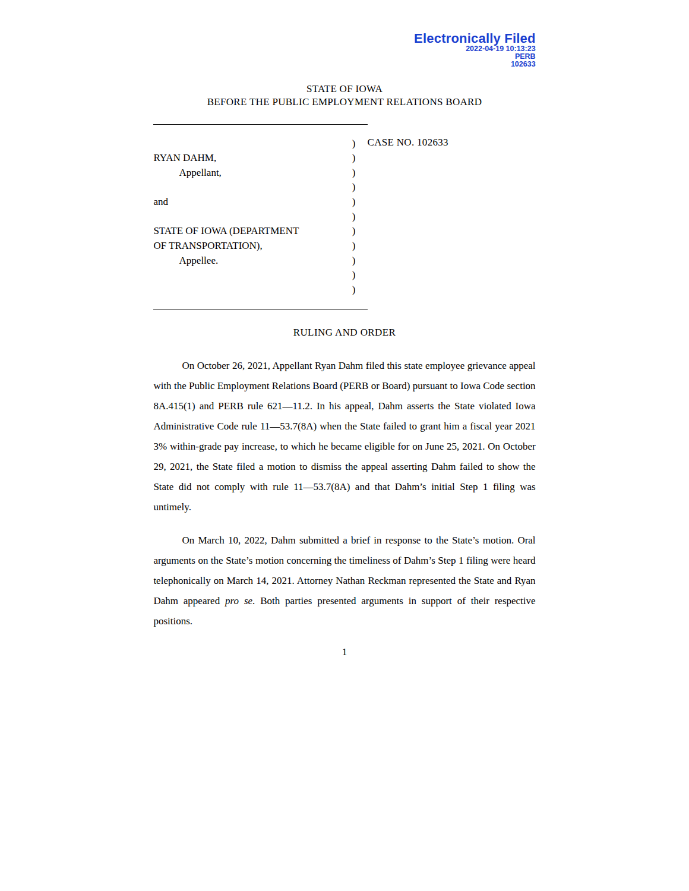Electronically Filed
2022-04-19 10:13:23
PERB
102633
STATE OF IOWA
BEFORE THE PUBLIC EMPLOYMENT RELATIONS BOARD
| RYAN DAHM, Appellant, and STATE OF IOWA (DEPARTMENT OF TRANSPORTATION), Appellee. | ) ) ) ) ) ) ) ) ) ) ) | CASE NO. 102633 |
RULING AND ORDER
On October 26, 2021, Appellant Ryan Dahm filed this state employee grievance appeal with the Public Employment Relations Board (PERB or Board) pursuant to Iowa Code section 8A.415(1) and PERB rule 621—11.2. In his appeal, Dahm asserts the State violated Iowa Administrative Code rule 11—53.7(8A) when the State failed to grant him a fiscal year 2021 3% within-grade pay increase, to which he became eligible for on June 25, 2021. On October 29, 2021, the State filed a motion to dismiss the appeal asserting Dahm failed to show the State did not comply with rule 11—53.7(8A) and that Dahm’s initial Step 1 filing was untimely.
On March 10, 2022, Dahm submitted a brief in response to the State’s motion. Oral arguments on the State’s motion concerning the timeliness of Dahm’s Step 1 filing were heard telephonically on March 14, 2021. Attorney Nathan Reckman represented the State and Ryan Dahm appeared pro se. Both parties presented arguments in support of their respective positions.
1